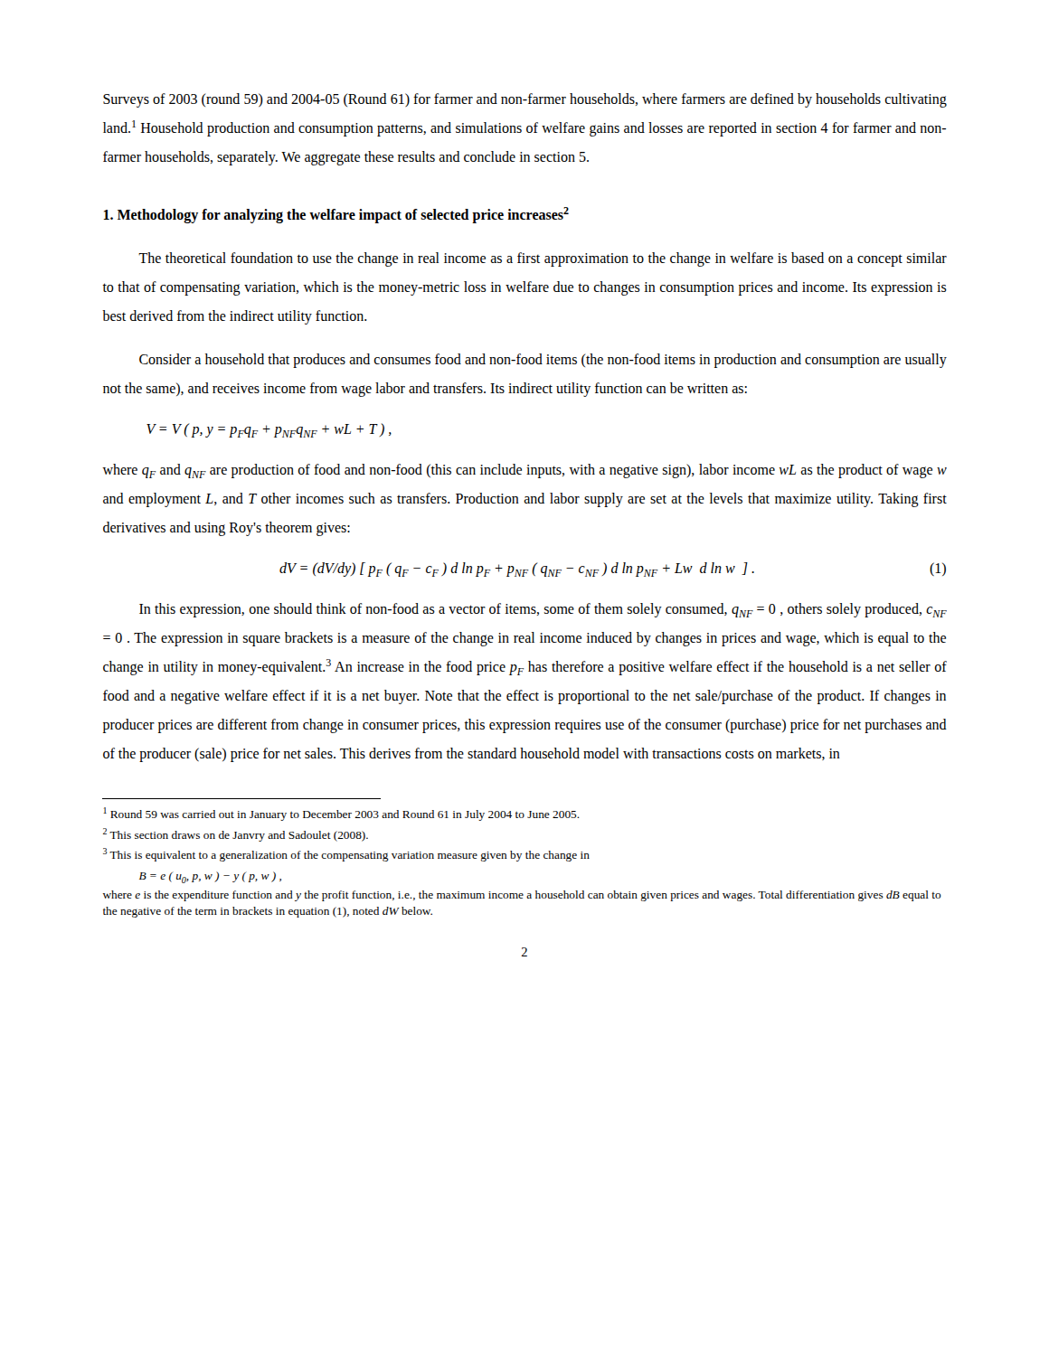Surveys of 2003 (round 59) and 2004-05 (Round 61) for farmer and non-farmer households, where farmers are defined by households cultivating land.1 Household production and consumption patterns, and simulations of welfare gains and losses are reported in section 4 for farmer and non-farmer households, separately. We aggregate these results and conclude in section 5.
1. Methodology for analyzing the welfare impact of selected price increases2
The theoretical foundation to use the change in real income as a first approximation to the change in welfare is based on a concept similar to that of compensating variation, which is the money-metric loss in welfare due to changes in consumption prices and income. Its expression is best derived from the indirect utility function.
Consider a household that produces and consumes food and non-food items (the non-food items in production and consumption are usually not the same), and receives income from wage labor and transfers. Its indirect utility function can be written as:
V = V ( p, y = pFqF + pNFqNF + wL + T ) ,
where qF and qNF are production of food and non-food (this can include inputs, with a negative sign), labor income wL as the product of wage w and employment L, and T other incomes such as transfers. Production and labor supply are set at the levels that maximize utility. Taking first derivatives and using Roy's theorem gives:
dV = (dV/dy) [ pF ( qF − cF ) d ln pF + pNF ( qNF − cNF ) d ln pNF + Lw d ln w ] . (1)
In this expression, one should think of non-food as a vector of items, some of them solely consumed, qNF = 0 , others solely produced, cNF = 0 . The expression in square brackets is a measure of the change in real income induced by changes in prices and wage, which is equal to the change in utility in money-equivalent.3 An increase in the food price pF has therefore a positive welfare effect if the household is a net seller of food and a negative welfare effect if it is a net buyer. Note that the effect is proportional to the net sale/purchase of the product. If changes in producer prices are different from change in consumer prices, this expression requires use of the consumer (purchase) price for net purchases and of the producer (sale) price for net sales. This derives from the standard household model with transactions costs on markets, in
1 Round 59 was carried out in January to December 2003 and Round 61 in July 2004 to June 2005.
2 This section draws on de Janvry and Sadoulet (2008).
3 This is equivalent to a generalization of the compensating variation measure given by the change in
B = e ( u0, p, w ) − y ( p, w ) ,
where e is the expenditure function and y the profit function, i.e., the maximum income a household can obtain given prices and wages. Total differentiation gives dB equal to the negative of the term in brackets in equation (1), noted dW below.
2